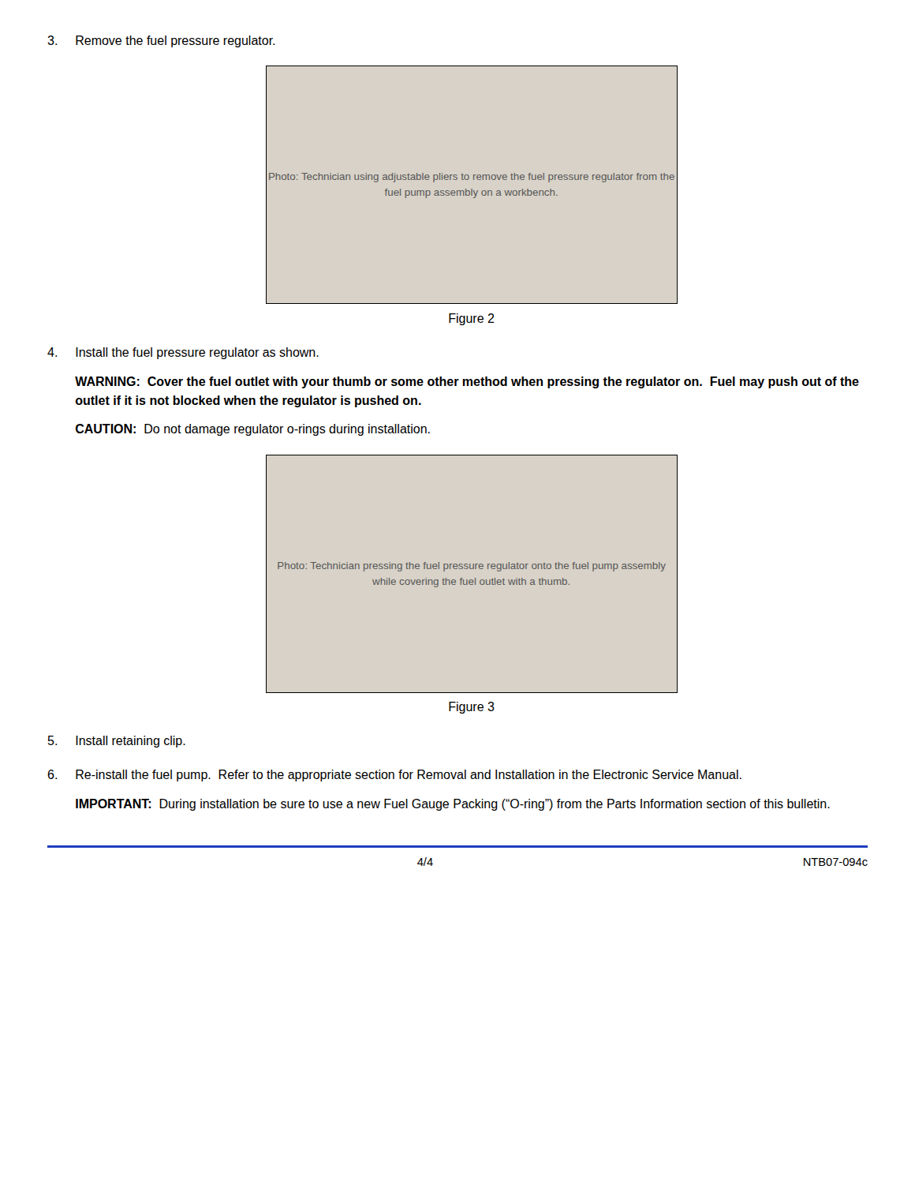Remove the fuel pressure regulator.
Photo: Technician using adjustable pliers to remove the fuel pressure regulator from the fuel pump assembly on a workbench.
Figure 2
Install the fuel pressure regulator as shown.
WARNING: Cover the fuel outlet with your thumb or some other method when pressing the regulator on. Fuel may push out of the outlet if it is not blocked when the regulator is pushed on.
CAUTION: Do not damage regulator o-rings during installation.
Photo: Technician pressing the fuel pressure regulator onto the fuel pump assembly while covering the fuel outlet with a thumb.
Figure 3
Install retaining clip.
Re-install the fuel pump. Refer to the appropriate section for Removal and Installation in the Electronic Service Manual.
IMPORTANT: During installation be sure to use a new Fuel Gauge Packing (“O-ring”) from the Parts Information section of this bulletin.
4/4 NTB07-094c